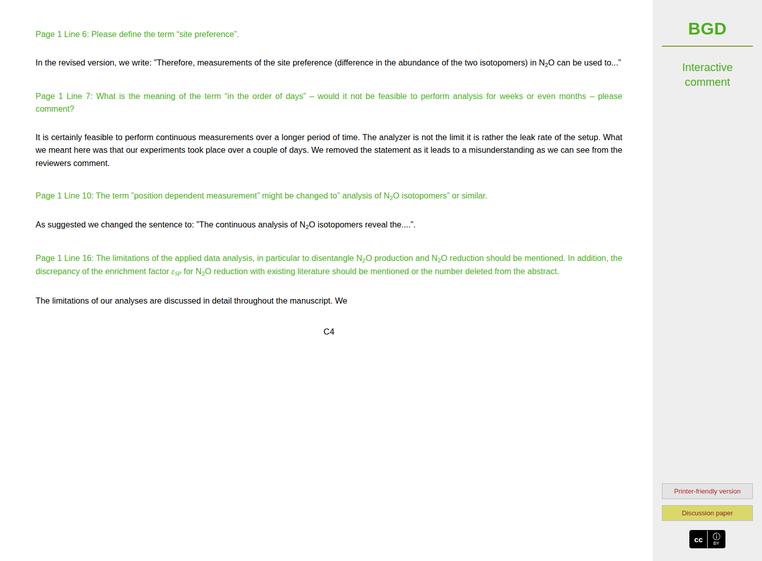Page 1 Line 6: Please define the term “site preference”.
In the revised version, we write: ”Therefore, measurements of the site preference (difference in the abundance of the two isotopomers) in N2O can be used to...”
Page 1 Line 7: What is the meaning of the term “in the order of days” – would it not be feasible to perform analysis for weeks or even months – please comment?
It is certainly feasible to perform continuous measurements over a longer period of time. The analyzer is not the limit it is rather the leak rate of the setup. What we meant here was that our experiments took place over a couple of days. We removed the statement as it leads to a misunderstanding as we can see from the reviewers comment.
Page 1 Line 10: The term ”position dependent measurement” might be changed to” analysis of N2O isotopomers” or similar.
As suggested we changed the sentence to: ”The continuous analysis of N2O isotopomers reveal the....”.
Page 1 Line 16: The limitations of the applied data analysis, in particular to disentangle N2O production and N2O reduction should be mentioned. In addition, the discrepancy of the enrichment factor εSP for N2O reduction with existing literature should be mentioned or the number deleted from the abstract.
The limitations of our analyses are discussed in detail throughout the manuscript. We
C4
BGD
Interactive
comment
Printer-friendly version Discussion paper
cc
ⓘBY